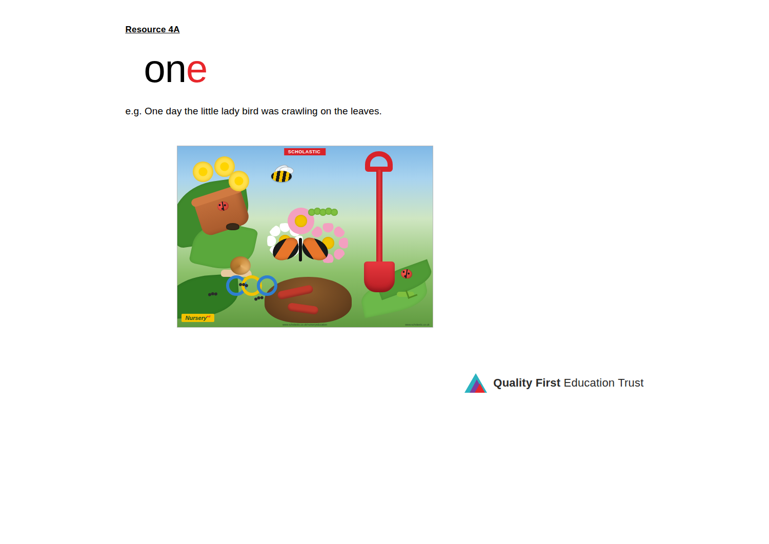Resource 4A
one
e.g. One day the little lady bird was crawling on the leaves.
SCHOLASTIC Nurseryed
www.scholastic.co.uk/nurseryeducation www.scholastic.co.uk
Quality First Education Trust